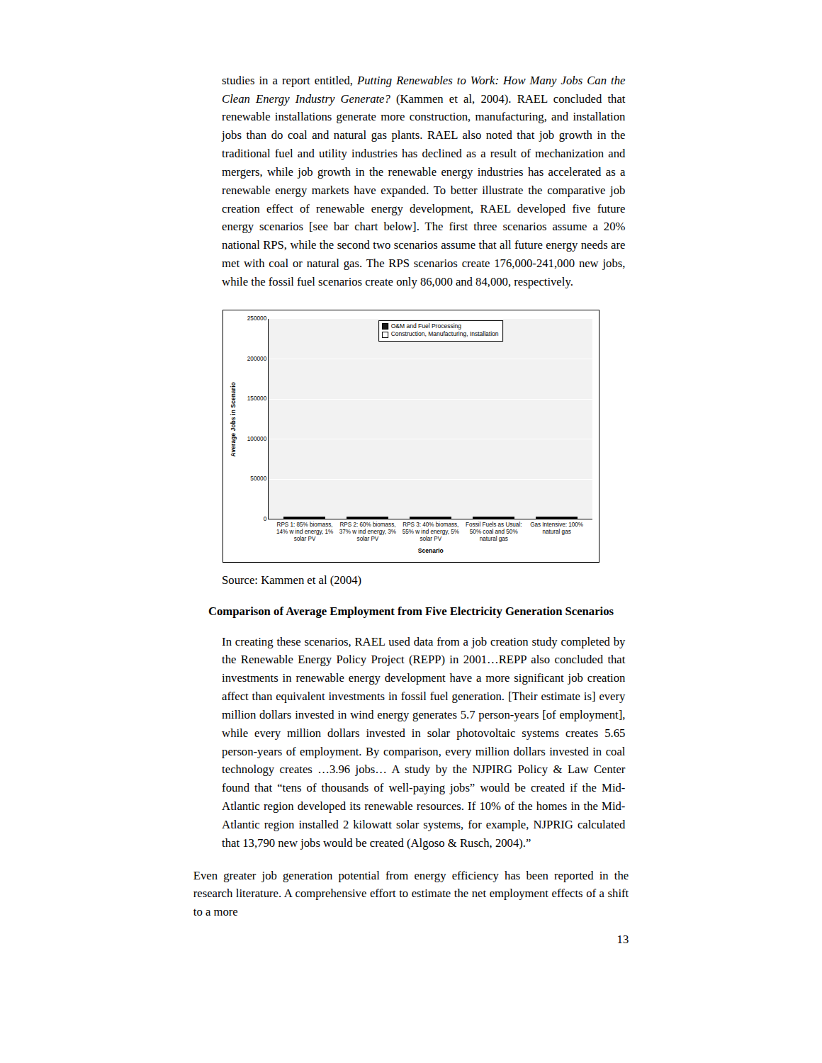studies in a report entitled, Putting Renewables to Work: How Many Jobs Can the Clean Energy Industry Generate? (Kammen et al, 2004). RAEL concluded that renewable installations generate more construction, manufacturing, and installation jobs than do coal and natural gas plants. RAEL also noted that job growth in the traditional fuel and utility industries has declined as a result of mechanization and mergers, while job growth in the renewable energy industries has accelerated as a renewable energy markets have expanded. To better illustrate the comparative job creation effect of renewable energy development, RAEL developed five future energy scenarios [see bar chart below]. The first three scenarios assume a 20% national RPS, while the second two scenarios assume that all future energy needs are met with coal or natural gas. The RPS scenarios create 176,000-241,000 new jobs, while the fossil fuel scenarios create only 86,000 and 84,000, respectively.
Average Jobs in Scenario
250000 200000 150000 100000 50000 0
O&M and Fuel Processing
Construction, Manufacturing, Installation
RPS 1: 85% biomass, 14% w ind energy, 1% solar PV
RPS 2: 60% biomass, 37% w ind energy, 3% solar PV
RPS 3: 40% biomass, 55% w ind energy, 5% solar PV
Fossil Fuels as Usual: 50% coal and 50% natural gas
Gas Intensive: 100% natural gas
Scenario
Source: Kammen et al (2004)
Comparison of Average Employment from Five Electricity Generation Scenarios
In creating these scenarios, RAEL used data from a job creation study completed by the Renewable Energy Policy Project (REPP) in 2001…REPP also concluded that investments in renewable energy development have a more significant job creation affect than equivalent investments in fossil fuel generation. [Their estimate is] every million dollars invested in wind energy generates 5.7 person-years [of employment], while every million dollars invested in solar photovoltaic systems creates 5.65 person-years of employment. By comparison, every million dollars invested in coal technology creates …3.96 jobs… A study by the NJPIRG Policy & Law Center found that “tens of thousands of well-paying jobs” would be created if the Mid-Atlantic region developed its renewable resources. If 10% of the homes in the Mid-Atlantic region installed 2 kilowatt solar systems, for example, NJPRIG calculated that 13,790 new jobs would be created (Algoso & Rusch, 2004).”
Even greater job generation potential from energy efficiency has been reported in the research literature. A comprehensive effort to estimate the net employment effects of a shift to a more
13